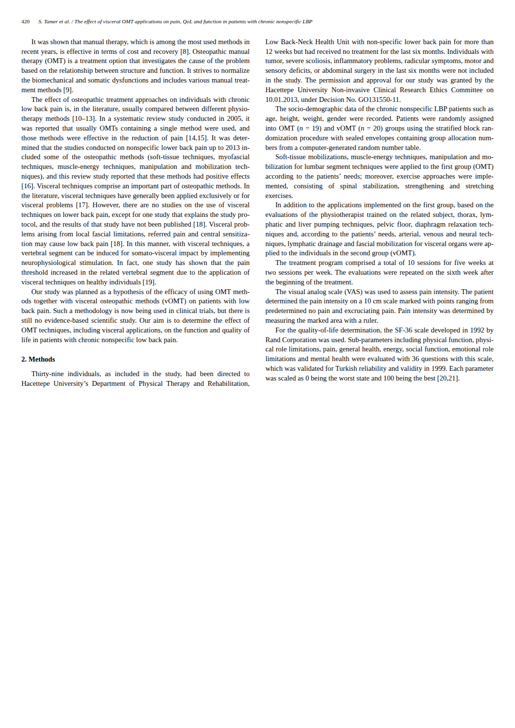420 S. Tamer et al. / The effect of visceral OMT applications on pain, QoL and function in patients with chronic nonspecific LBP
It was shown that manual therapy, which is among the most used methods in recent years, is effective in terms of cost and recovery [8]. Osteopathic manual therapy (OMT) is a treatment option that investigates the cause of the problem based on the relationship between structure and function. It strives to normalize the biomechanical and somatic dysfunctions and includes various manual treatment methods [9].
The effect of osteopathic treatment approaches on individuals with chronic low back pain is, in the literature, usually compared between different physiotherapy methods [10–13]. In a systematic review study conducted in 2005, it was reported that usually OMTs containing a single method were used, and those methods were effective in the reduction of pain [14,15]. It was determined that the studies conducted on nonspecific lower back pain up to 2013 included some of the osteopathic methods (soft-tissue techniques, myofascial techniques, muscle-energy techniques, manipulation and mobilization techniques), and this review study reported that these methods had positive effects [16]. Visceral techniques comprise an important part of osteopathic methods. In the literature, visceral techniques have generally been applied exclusively or for visceral problems [17]. However, there are no studies on the use of visceral techniques on lower back pain, except for one study that explains the study protocol, and the results of that study have not been published [18]. Visceral problems arising from local fascial limitations, referred pain and central sensitization may cause low back pain [18]. In this manner, with visceral techniques, a vertebral segment can be induced for somato-visceral impact by implementing neurophysiological stimulation. In fact, one study has shown that the pain threshold increased in the related vertebral segment due to the application of visceral techniques on healthy individuals [19].
Our study was planned as a hypothesis of the efficacy of using OMT methods together with visceral osteopathic methods (vOMT) on patients with low back pain. Such a methodology is now being used in clinical trials, but there is still no evidence-based scientific study. Our aim is to determine the effect of OMT techniques, including visceral applications, on the function and quality of life in patients with chronic nonspecific low back pain.
2. Methods
Thirty-nine individuals, as included in the study, had been directed to Hacettepe University’s Department of Physical Therapy and Rehabilitation, Low Back-Neck Health Unit with non-specific lower back pain for more than 12 weeks but had received no treatment for the last six months. Individuals with tumor, severe scoliosis, inflammatory problems, radicular symptoms, motor and sensory deficits, or abdominal surgery in the last six months were not included in the study. The permission and approval for our study was granted by the Hacettepe University Non-invasive Clinical Research Ethics Committee on 10.01.2013, under Decision No. GO131550-11.
The socio-demographic data of the chronic nonspecific LBP patients such as age, height, weight, gender were recorded. Patients were randomly assigned into OMT (n = 19) and vOMT (n = 20) groups using the stratified block randomization procedure with sealed envelopes containing group allocation numbers from a computer-generated random number table.
Soft-tissue mobilizations, muscle-energy techniques, manipulation and mobilization for lumbar segment techniques were applied to the first group (OMT) according to the patients’ needs; moreover, exercise approaches were implemented, consisting of spinal stabilization, strengthening and stretching exercises.
In addition to the applications implemented on the first group, based on the evaluations of the physiotherapist trained on the related subject, thorax, lymphatic and liver pumping techniques, pelvic floor, diaphragm relaxation techniques and, according to the patients’ needs, arterial, venous and neural techniques, lymphatic drainage and fascial mobilization for visceral organs were applied to the individuals in the second group (vOMT).
The treatment program comprised a total of 10 sessions for five weeks at two sessions per week. The evaluations were repeated on the sixth week after the beginning of the treatment.
The visual analog scale (VAS) was used to assess pain intensity. The patient determined the pain intensity on a 10 cm scale marked with points ranging from predetermined no pain and excruciating pain. Pain intensity was determined by measuring the marked area with a ruler.
For the quality-of-life determination, the SF-36 scale developed in 1992 by Rand Corporation was used. Sub-parameters including physical function, physical role limitations, pain, general health, energy, social function, emotional role limitations and mental health were evaluated with 36 questions with this scale, which was validated for Turkish reliability and validity in 1999. Each parameter was scaled as 0 being the worst state and 100 being the best [20,21].